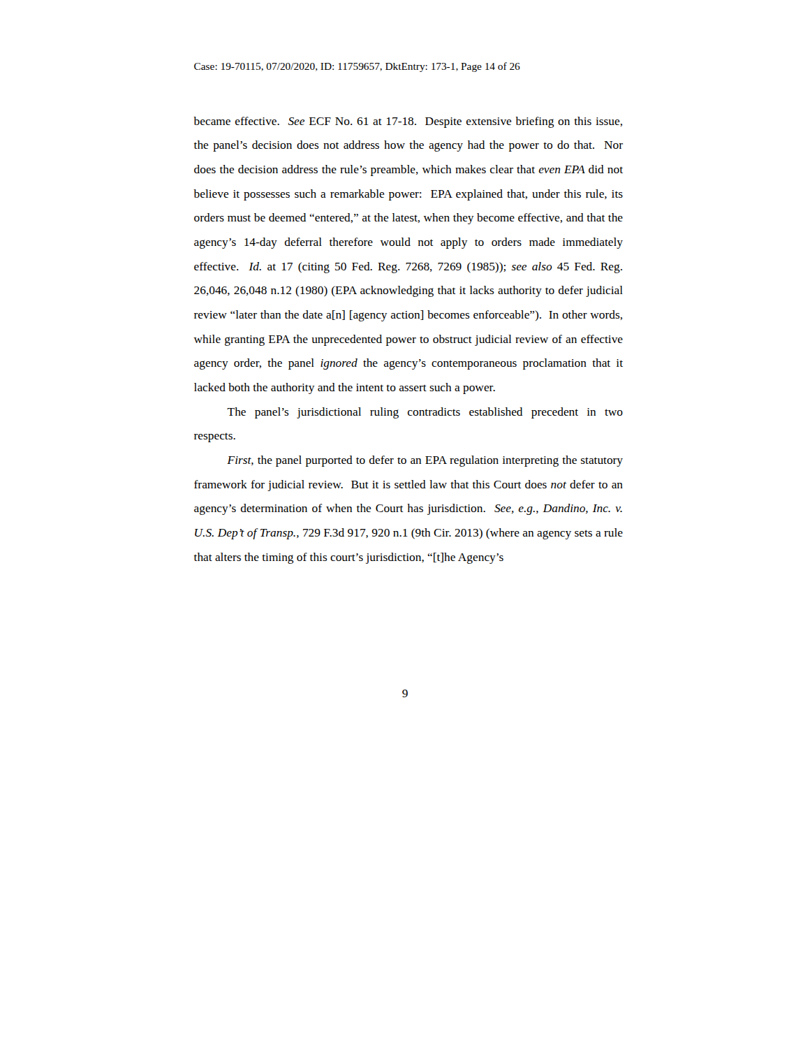Case: 19-70115, 07/20/2020, ID: 11759657, DktEntry: 173-1, Page 14 of 26
became effective. See ECF No. 61 at 17-18. Despite extensive briefing on this issue, the panel’s decision does not address how the agency had the power to do that. Nor does the decision address the rule’s preamble, which makes clear that even EPA did not believe it possesses such a remarkable power: EPA explained that, under this rule, its orders must be deemed “entered,” at the latest, when they become effective, and that the agency’s 14-day deferral therefore would not apply to orders made immediately effective. Id. at 17 (citing 50 Fed. Reg. 7268, 7269 (1985)); see also 45 Fed. Reg. 26,046, 26,048 n.12 (1980) (EPA acknowledging that it lacks authority to defer judicial review “later than the date a[n] [agency action] becomes enforceable”). In other words, while granting EPA the unprecedented power to obstruct judicial review of an effective agency order, the panel ignored the agency’s contemporaneous proclamation that it lacked both the authority and the intent to assert such a power.
The panel’s jurisdictional ruling contradicts established precedent in two respects.
First, the panel purported to defer to an EPA regulation interpreting the statutory framework for judicial review. But it is settled law that this Court does not defer to an agency’s determination of when the Court has jurisdiction. See, e.g., Dandino, Inc. v. U.S. Dep’t of Transp., 729 F.3d 917, 920 n.1 (9th Cir. 2013) (where an agency sets a rule that alters the timing of this court’s jurisdiction, “[t]he Agency’s
9